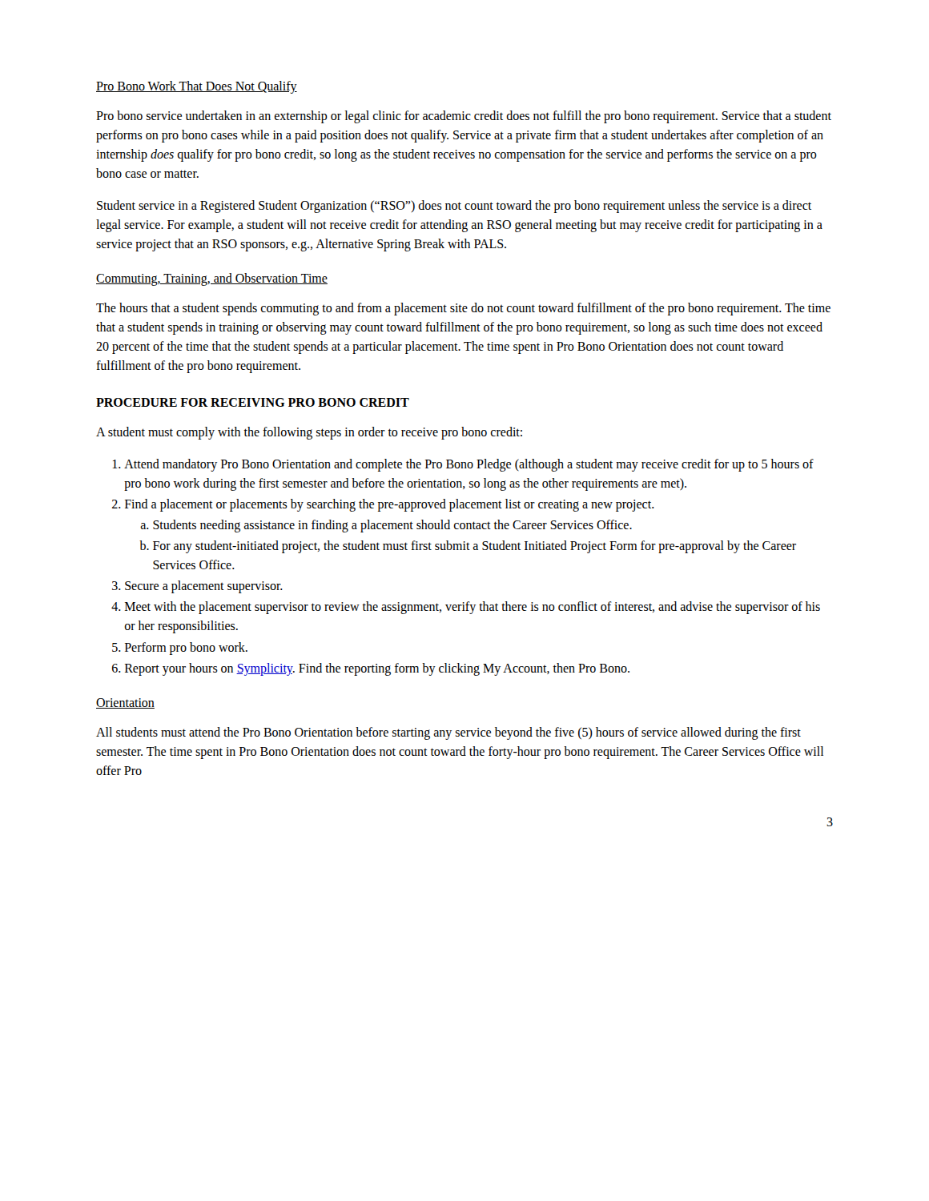Pro Bono Work That Does Not Qualify
Pro bono service undertaken in an externship or legal clinic for academic credit does not fulfill the pro bono requirement. Service that a student performs on pro bono cases while in a paid position does not qualify. Service at a private firm that a student undertakes after completion of an internship does qualify for pro bono credit, so long as the student receives no compensation for the service and performs the service on a pro bono case or matter.
Student service in a Registered Student Organization (“RSO”) does not count toward the pro bono requirement unless the service is a direct legal service. For example, a student will not receive credit for attending an RSO general meeting but may receive credit for participating in a service project that an RSO sponsors, e.g., Alternative Spring Break with PALS.
Commuting, Training, and Observation Time
The hours that a student spends commuting to and from a placement site do not count toward fulfillment of the pro bono requirement. The time that a student spends in training or observing may count toward fulfillment of the pro bono requirement, so long as such time does not exceed 20 percent of the time that the student spends at a particular placement. The time spent in Pro Bono Orientation does not count toward fulfillment of the pro bono requirement.
PROCEDURE FOR RECEIVING PRO BONO CREDIT
A student must comply with the following steps in order to receive pro bono credit:
Attend mandatory Pro Bono Orientation and complete the Pro Bono Pledge (although a student may receive credit for up to 5 hours of pro bono work during the first semester and before the orientation, so long as the other requirements are met).
Find a placement or placements by searching the pre-approved placement list or creating a new project.
Students needing assistance in finding a placement should contact the Career Services Office.
For any student-initiated project, the student must first submit a Student Initiated Project Form for pre-approval by the Career Services Office.
Secure a placement supervisor.
Meet with the placement supervisor to review the assignment, verify that there is no conflict of interest, and advise the supervisor of his or her responsibilities.
Perform pro bono work.
Report your hours on Symplicity. Find the reporting form by clicking My Account, then Pro Bono.
Orientation
All students must attend the Pro Bono Orientation before starting any service beyond the five (5) hours of service allowed during the first semester. The time spent in Pro Bono Orientation does not count toward the forty-hour pro bono requirement. The Career Services Office will offer Pro
3